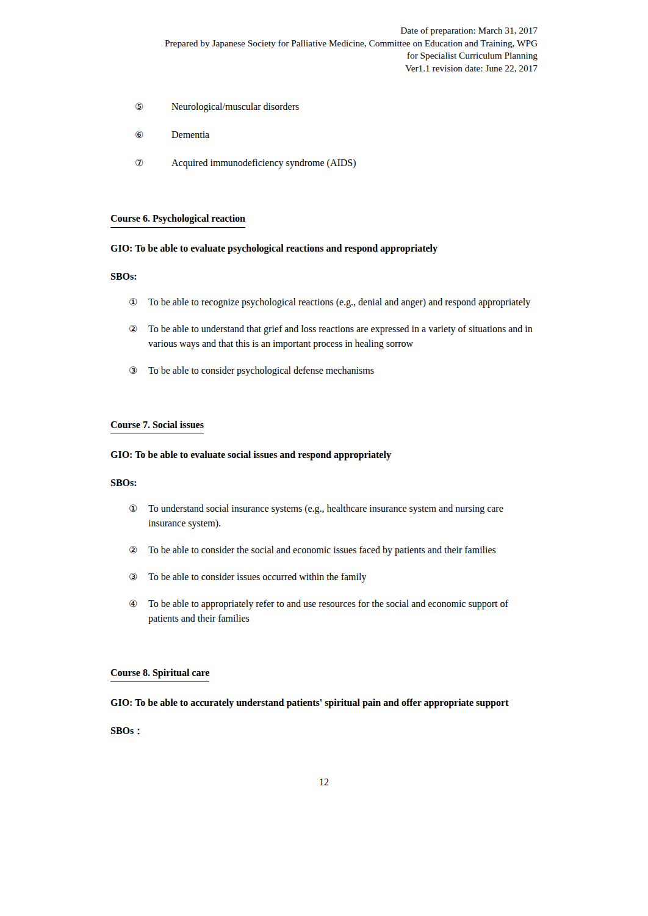Date of preparation: March 31, 2017
Prepared by Japanese Society for Palliative Medicine, Committee on Education and Training, WPG
for Specialist Curriculum Planning
Ver1.1 revision date: June 22, 2017
⑤
Neurological/muscular disorders
⑥
Dementia
⑦
Acquired immunodeficiency syndrome (AIDS)
Course 6. Psychological reaction
GIO: To be able to evaluate psychological reactions and respond appropriately
SBOs:
①
To be able to recognize psychological reactions (e.g., denial and anger) and respond appropriately
②
To be able to understand that grief and loss reactions are expressed in a variety of situations and in various ways and that this is an important process in healing sorrow
③
To be able to consider psychological defense mechanisms
Course 7. Social issues
GIO: To be able to evaluate social issues and respond appropriately
SBOs:
①
To understand social insurance systems (e.g., healthcare insurance system and nursing care insurance system).
②
To be able to consider the social and economic issues faced by patients and their families
③
To be able to consider issues occurred within the family
④
To be able to appropriately refer to and use resources for the social and economic support of patients and their families
Course 8. Spiritual care
GIO: To be able to accurately understand patients' spiritual pain and offer appropriate support
SBOs：
12